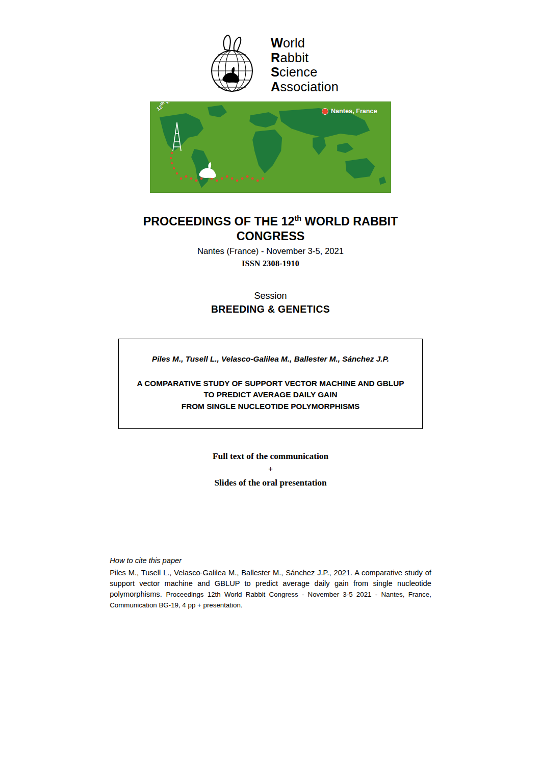World
Rabbit
Science
Association
12th World Rabbit Congress
Nantes, France
PROCEEDINGS OF THE 12th WORLD RABBIT CONGRESS
Nantes (France) - November 3-5, 2021
ISSN 2308-1910
Session BREEDING & GENETICS
Piles M., Tusell L., Velasco-Galilea M., Ballester M., Sánchez J.P.
A COMPARATIVE STUDY OF SUPPORT VECTOR MACHINE AND GBLUP
TO PREDICT AVERAGE DAILY GAIN
FROM SINGLE NUCLEOTIDE POLYMORPHISMS
Full text of the communication
+
Slides of the oral presentation
How to cite this paper Piles M., Tusell L., Velasco-Galilea M., Ballester M., Sánchez J.P., 2021. A comparative study of support vector machine and GBLUP to predict average daily gain from single nucleotide polymorphisms. Proceedings 12th World Rabbit Congress - November 3-5 2021 - Nantes, France, Communication BG-19, 4 pp + presentation.